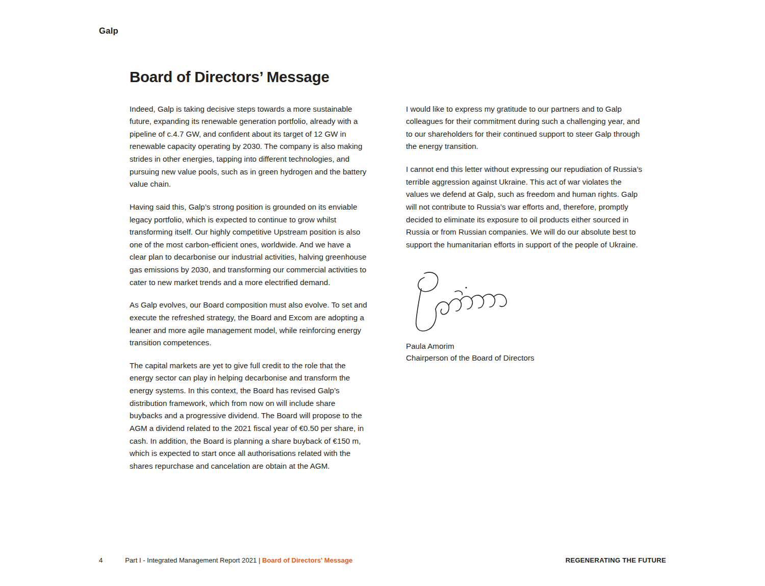Galp
Board of Directors’ Message
Indeed, Galp is taking decisive steps towards a more sustainable future, expanding its renewable generation portfolio, already with a pipeline of c.4.7 GW, and confident about its target of 12 GW in renewable capacity operating by 2030. The company is also making strides in other energies, tapping into different technologies, and pursuing new value pools, such as in green hydrogen and the battery value chain.
Having said this, Galp’s strong position is grounded on its enviable legacy portfolio, which is expected to continue to grow whilst transforming itself. Our highly competitive Upstream position is also one of the most carbon-efficient ones, worldwide. And we have a clear plan to decarbonise our industrial activities, halving greenhouse gas emissions by 2030, and transforming our commercial activities to cater to new market trends and a more electrified demand.
As Galp evolves, our Board composition must also evolve. To set and execute the refreshed strategy, the Board and Excom are adopting a leaner and more agile management model, while reinforcing energy transition competences.
The capital markets are yet to give full credit to the role that the energy sector can play in helping decarbonise and transform the energy systems. In this context, the Board has revised Galp’s distribution framework, which from now on will include share buybacks and a progressive dividend. The Board will propose to the AGM a dividend related to the 2021 fiscal year of €0.50 per share, in cash. In addition, the Board is planning a share buyback of €150 m, which is expected to start once all authorisations related with the shares repurchase and cancelation are obtain at the AGM.
I would like to express my gratitude to our partners and to Galp colleagues for their commitment during such a challenging year, and to our shareholders for their continued support to steer Galp through the energy transition.
I cannot end this letter without expressing our repudiation of Russia’s terrible aggression against Ukraine. This act of war violates the values we defend at Galp, such as freedom and human rights. Galp will not contribute to Russia’s war efforts and, therefore, promptly decided to eliminate its exposure to oil products either sourced in Russia or from Russian companies. We will do our absolute best to support the humanitarian efforts in support of the people of Ukraine.
Paula Amorim Chairperson of the Board of Directors
4 Part I - Integrated Management Report 2021 | Board of Directors' Message
REGENERATING THE FUTURE